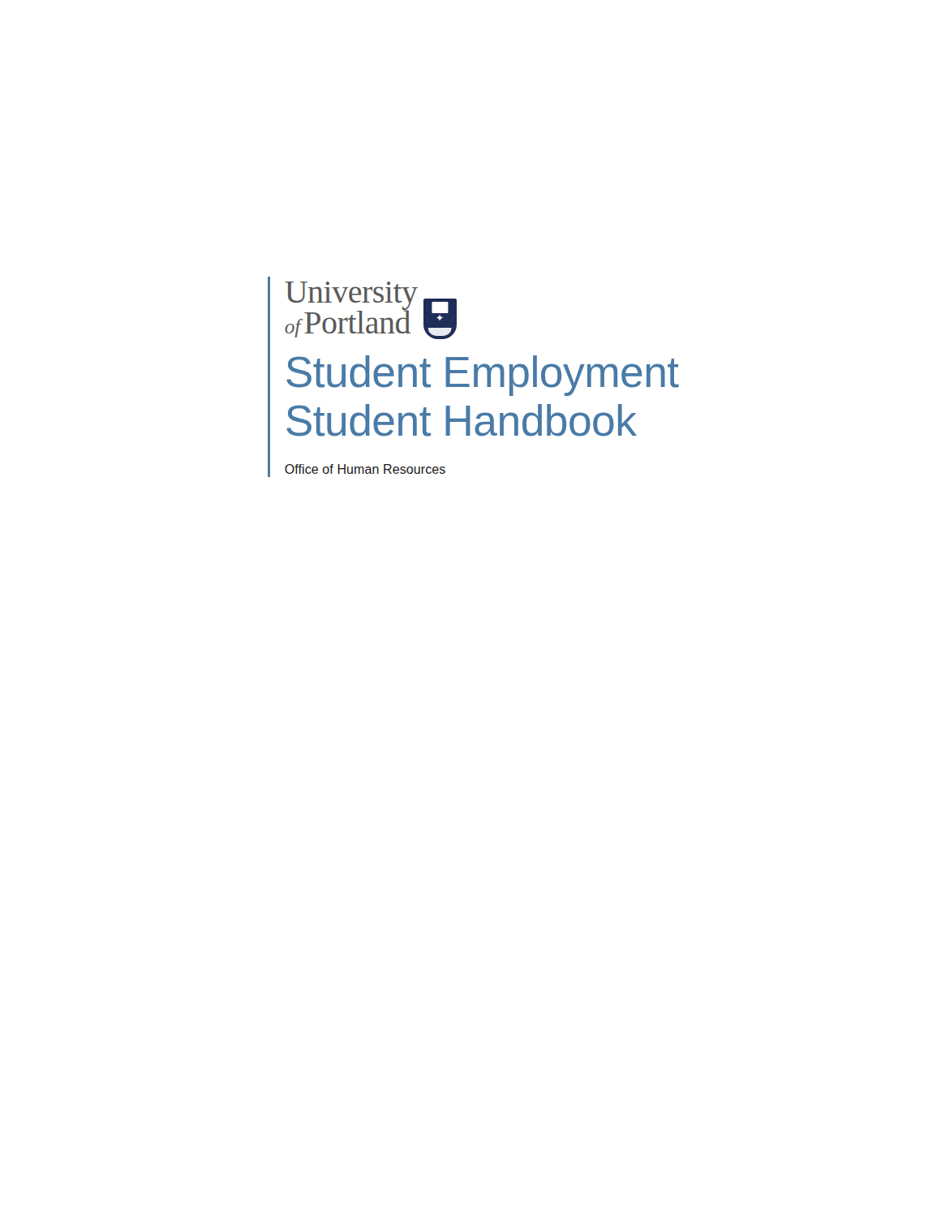University of Portland
✦
Student Employment
Student Handbook
Office of Human Resources